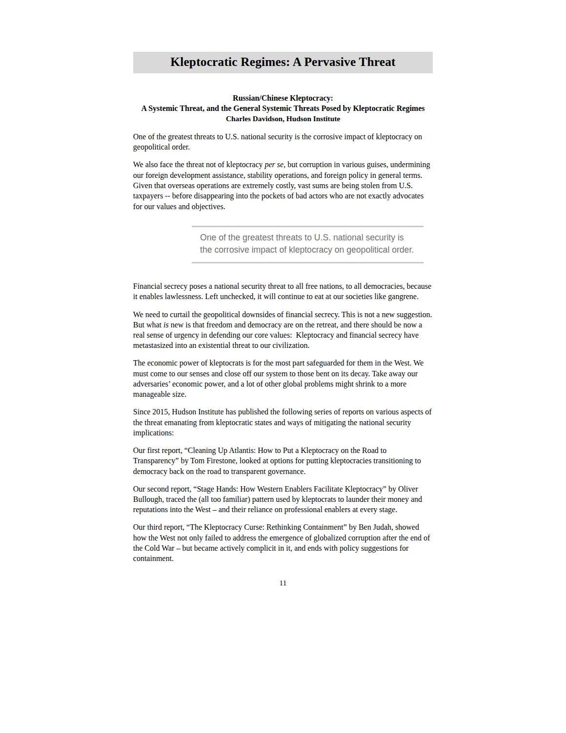Kleptocratic Regimes: A Pervasive Threat
Russian/Chinese Kleptocracy:
A Systemic Threat, and the General Systemic Threats Posed by Kleptocratic Regimes
Charles Davidson, Hudson Institute
One of the greatest threats to U.S. national security is the corrosive impact of kleptocracy on geopolitical order.
We also face the threat not of kleptocracy per se, but corruption in various guises, undermining our foreign development assistance, stability operations, and foreign policy in general terms. Given that overseas operations are extremely costly, vast sums are being stolen from U.S. taxpayers -- before disappearing into the pockets of bad actors who are not exactly advocates for our values and objectives.
One of the greatest threats to U.S. national security is the corrosive impact of kleptocracy on geopolitical order.
Financial secrecy poses a national security threat to all free nations, to all democracies, because it enables lawlessness. Left unchecked, it will continue to eat at our societies like gangrene.
We need to curtail the geopolitical downsides of financial secrecy. This is not a new suggestion. But what is new is that freedom and democracy are on the retreat, and there should be now a real sense of urgency in defending our core values: Kleptocracy and financial secrecy have metastasized into an existential threat to our civilization.
The economic power of kleptocrats is for the most part safeguarded for them in the West. We must come to our senses and close off our system to those bent on its decay. Take away our adversaries’ economic power, and a lot of other global problems might shrink to a more manageable size.
Since 2015, Hudson Institute has published the following series of reports on various aspects of the threat emanating from kleptocratic states and ways of mitigating the national security implications:
Our first report, “Cleaning Up Atlantis: How to Put a Kleptocracy on the Road to Transparency” by Tom Firestone, looked at options for putting kleptocracies transitioning to democracy back on the road to transparent governance.
Our second report, “Stage Hands: How Western Enablers Facilitate Kleptocracy” by Oliver Bullough, traced the (all too familiar) pattern used by kleptocrats to launder their money and reputations into the West – and their reliance on professional enablers at every stage.
Our third report, “The Kleptocracy Curse: Rethinking Containment” by Ben Judah, showed how the West not only failed to address the emergence of globalized corruption after the end of the Cold War – but became actively complicit in it, and ends with policy suggestions for containment.
11